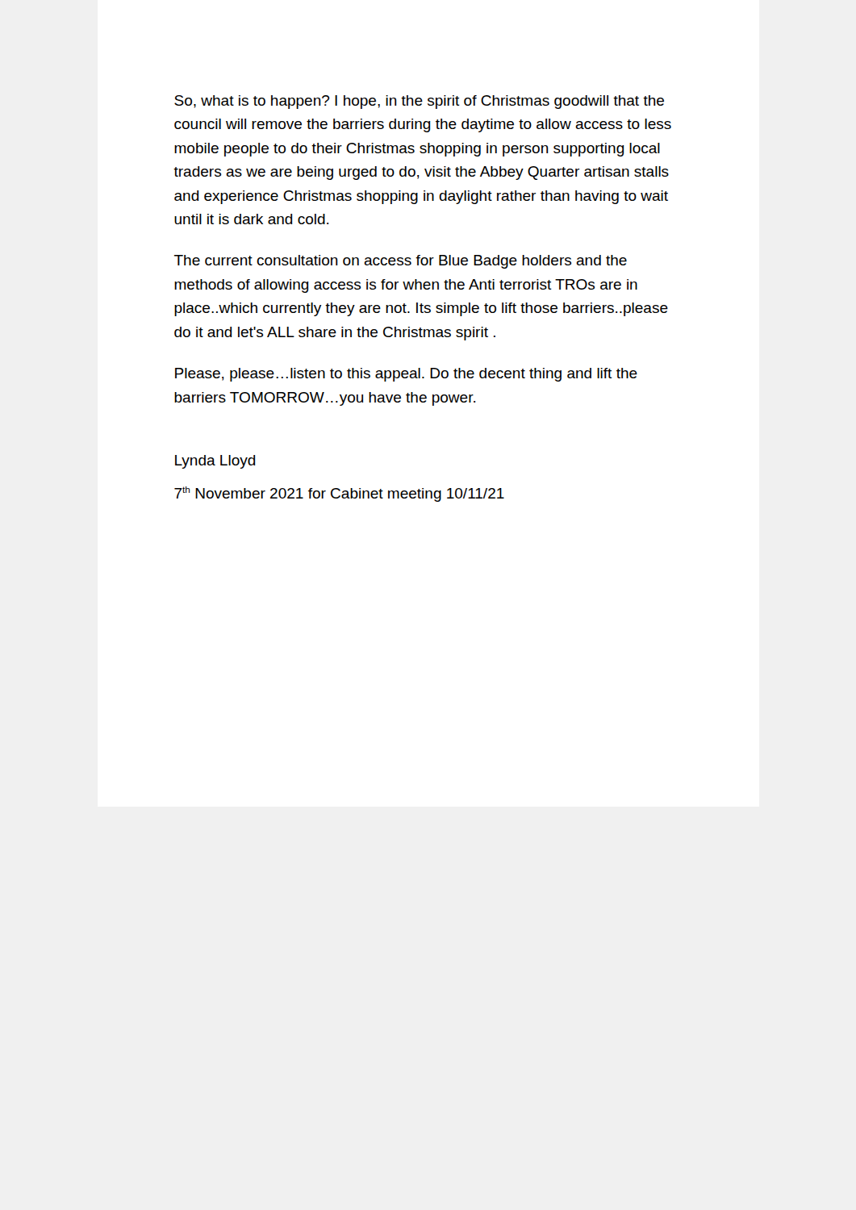So, what is to happen? I hope, in the spirit of Christmas goodwill that the council will remove the barriers during the daytime to allow access to less mobile people to do their Christmas shopping in person supporting local traders as we are being urged to do, visit the Abbey Quarter artisan stalls and experience Christmas shopping in daylight rather than having to wait until it is dark and cold.
The current consultation on access for Blue Badge holders and the methods of allowing access is for when the Anti terrorist TROs are in place..which currently they are not. Its simple to lift those barriers..please do it and let's ALL share in the Christmas spirit .
Please, please…listen to this appeal. Do the decent thing and lift the barriers TOMORROW…you have the power.
Lynda Lloyd
7th November 2021 for Cabinet meeting 10/11/21